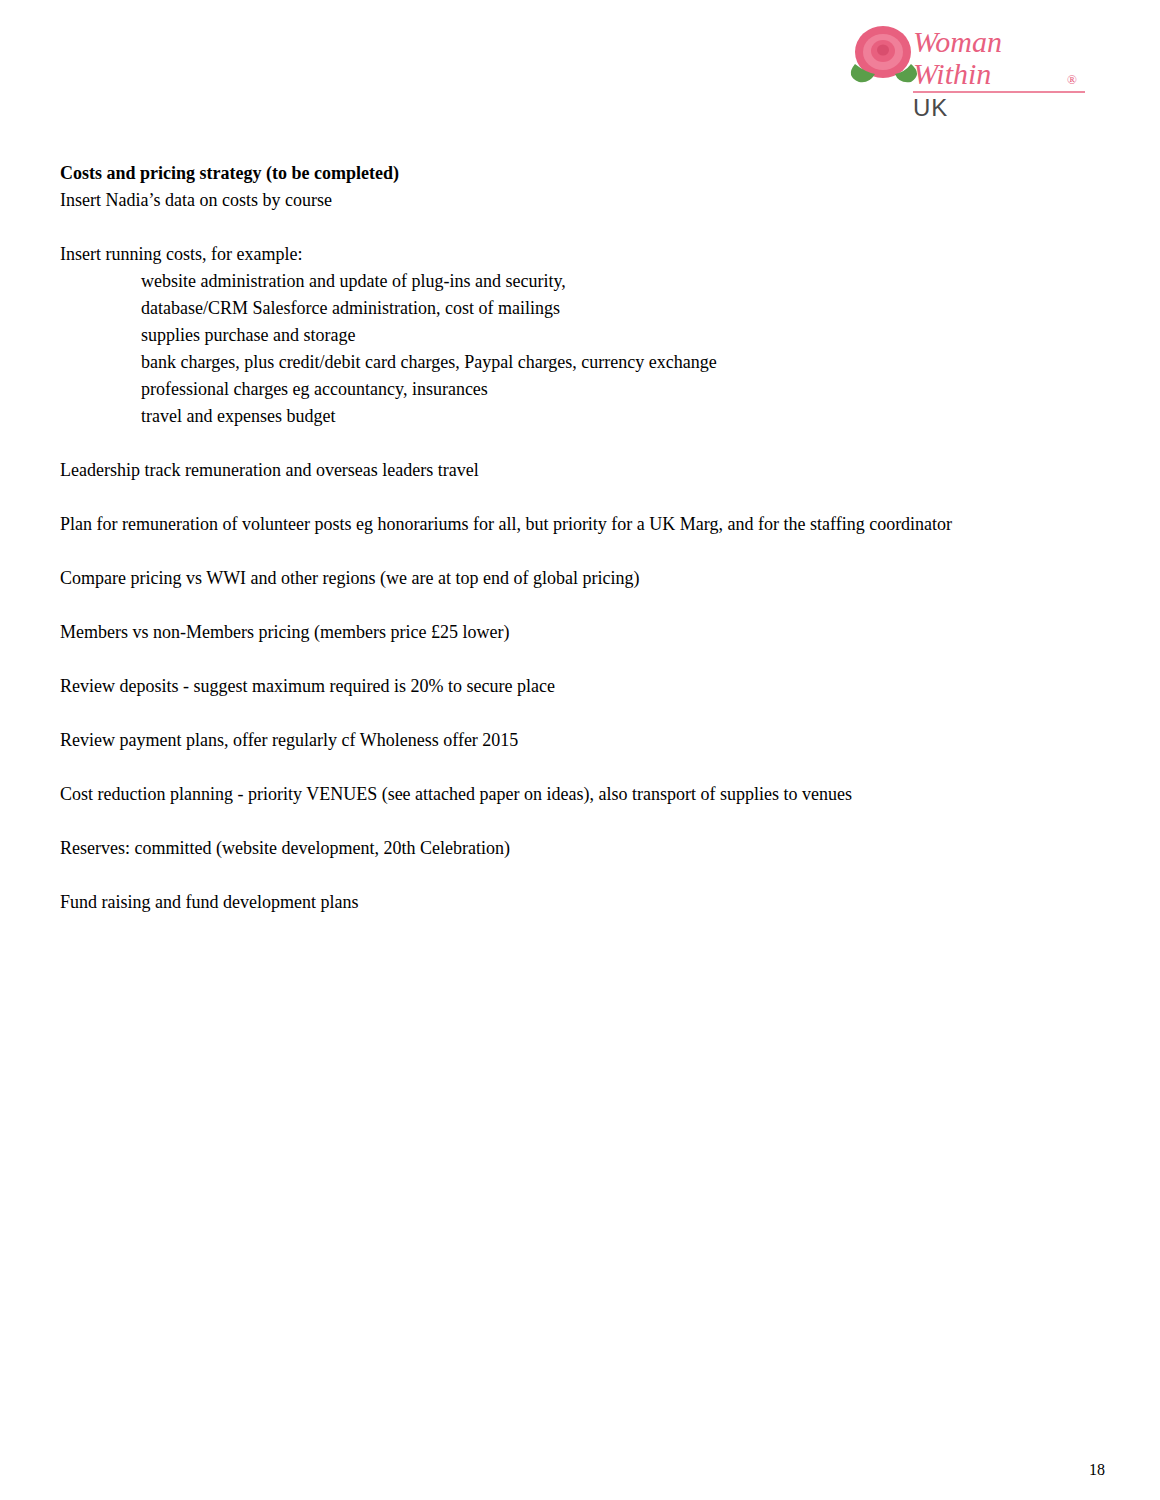Woman Within ® UK
Costs and pricing strategy (to be completed)
Insert Nadia’s data on costs by course
Insert running costs, for example:
website administration and update of plug-ins and security,
database/CRM Salesforce administration, cost of mailings
supplies purchase and storage
bank charges, plus credit/debit card charges, Paypal charges, currency exchange
professional charges eg accountancy, insurances
travel and expenses budget
Leadership track remuneration and overseas leaders travel
Plan for remuneration of volunteer posts eg honorariums for all, but priority for a UK Marg, and for the staffing coordinator
Compare pricing vs WWI and other regions (we are at top end of global pricing)
Members vs non-Members pricing (members price £25 lower)
Review deposits - suggest maximum required is 20% to secure place
Review payment plans, offer regularly cf Wholeness offer 2015
Cost reduction planning - priority VENUES (see attached paper on ideas), also transport of supplies to venues
Reserves: committed (website development, 20th Celebration)
Fund raising and fund development plans
18